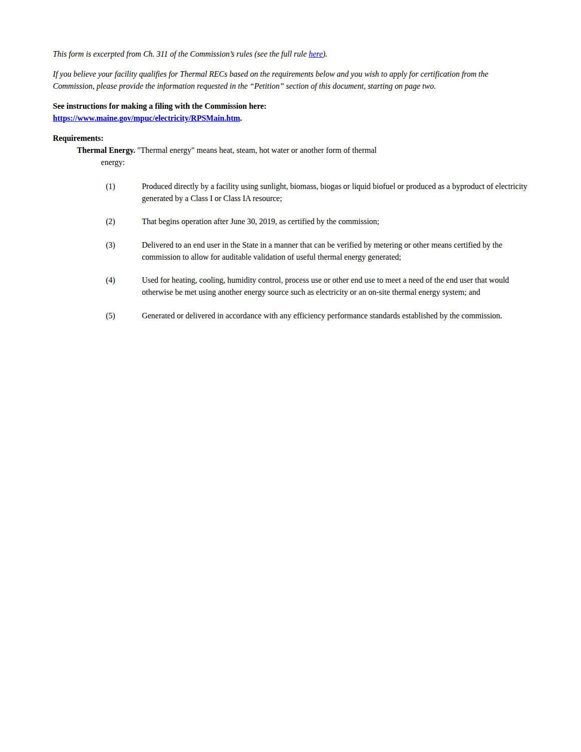This form is excerpted from Ch. 311 of the Commission’s rules (see the full rule here).
If you believe your facility qualifies for Thermal RECs based on the requirements below and you wish to apply for certification from the Commission, please provide the information requested in the “Petition” section of this document, starting on page two.
See instructions for making a filing with the Commission here:
https://www.maine.gov/mpuc/electricity/RPSMain.htm.
Requirements:
Thermal Energy. "Thermal energy" means heat, steam, hot water or another form of thermal energy:
(1) Produced directly by a facility using sunlight, biomass, biogas or liquid biofuel or produced as a byproduct of electricity generated by a Class I or Class IA resource;
(2) That begins operation after June 30, 2019, as certified by the commission;
(3) Delivered to an end user in the State in a manner that can be verified by metering or other means certified by the commission to allow for auditable validation of useful thermal energy generated;
(4) Used for heating, cooling, humidity control, process use or other end use to meet a need of the end user that would otherwise be met using another energy source such as electricity or an on-site thermal energy system; and
(5) Generated or delivered in accordance with any efficiency performance standards established by the commission.